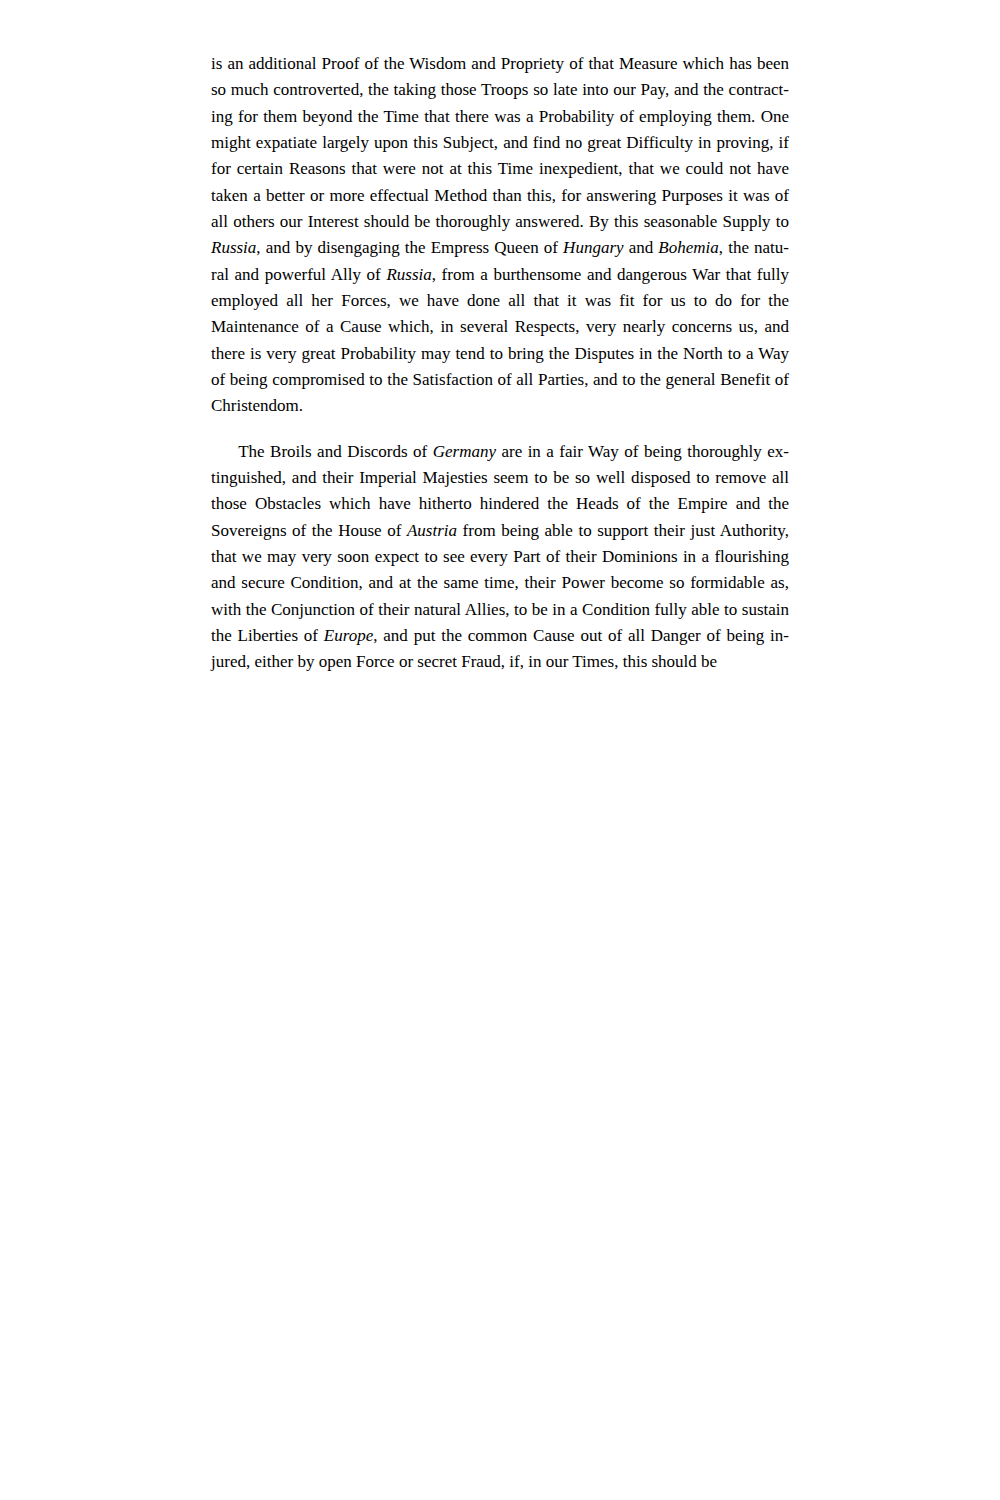is an additional Proof of the Wisdom and Propriety of that Measure which has been so much controverted, the taking those Troops so late into our Pay, and the contracting for them beyond the Time that there was a Probability of employing them. One might expatiate largely upon this Subject, and find no great Difficulty in proving, if for certain Reasons that were not at this Time inexpedient, that we could not have taken a better or more effectual Method than this, for answering Purposes it was of all others our Interest should be thoroughly answered. By this seasonable Supply to Russia, and by disengaging the Empress Queen of Hungary and Bohemia, the natural and powerful Ally of Russia, from a burthensome and dangerous War that fully employed all her Forces, we have done all that it was fit for us to do for the Maintenance of a Cause which, in several Respects, very nearly concerns us, and there is very great Probability may tend to bring the Disputes in the North to a Way of being compromised to the Satisfaction of all Parties, and to the general Benefit of Christendom.
The Broils and Discords of Germany are in a fair Way of being thoroughly extinguished, and their Imperial Majesties seem to be so well disposed to remove all those Obstacles which have hitherto hindered the Heads of the Empire and the Sovereigns of the House of Austria from being able to support their just Authority, that we may very soon expect to see every Part of their Dominions in a flourishing and secure Condition, and at the same time, their Power become so formidable as, with the Conjunction of their natural Allies, to be in a Condition fully able to sustain the Liberties of Europe, and put the common Cause out of all Danger of being injured, either by open Force or secret Fraud, if, in our Times, this should be